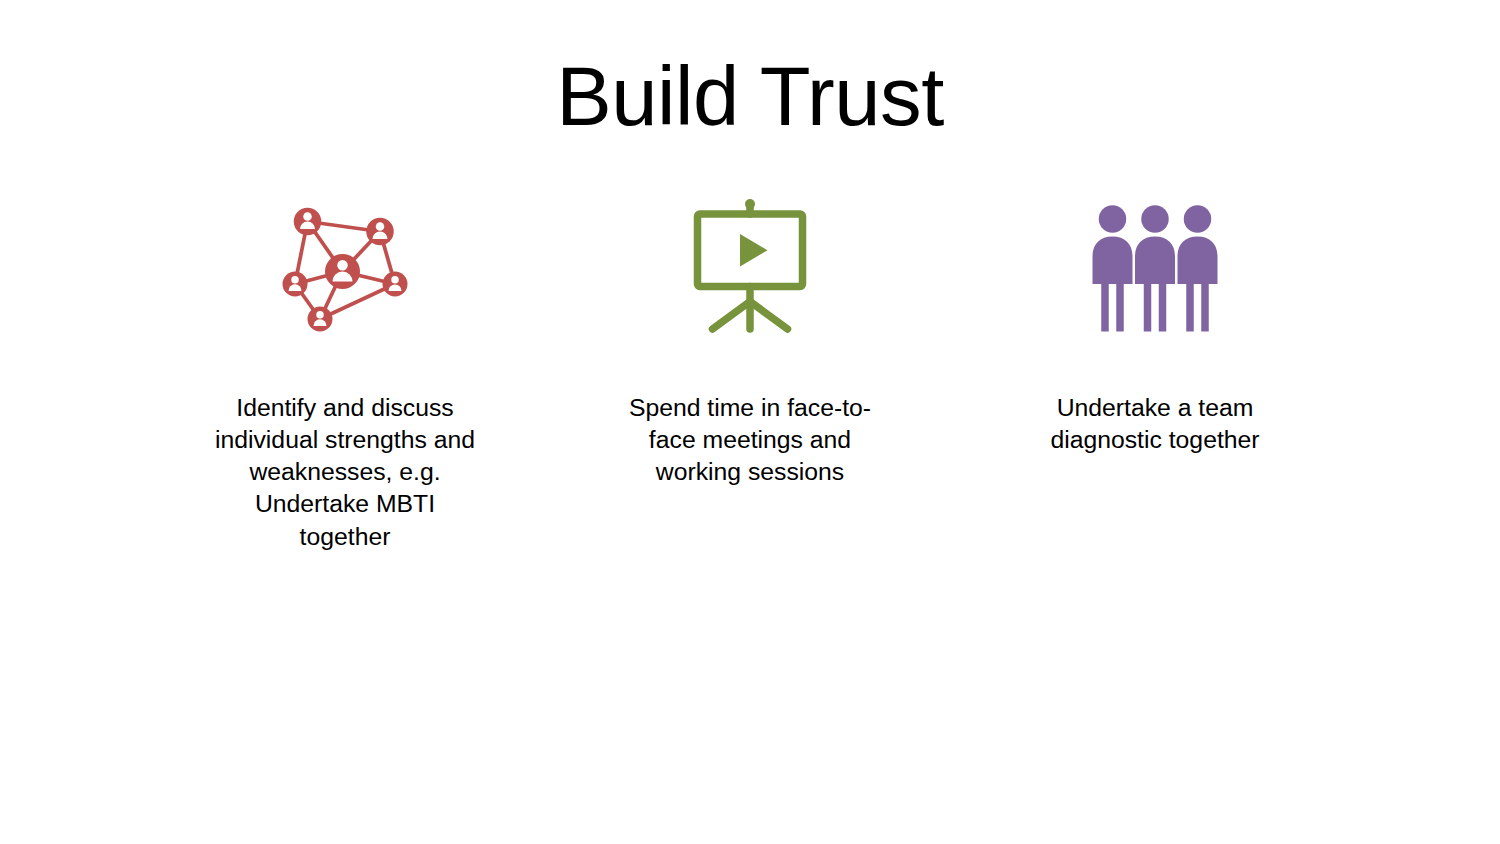Build Trust
Identify and discuss individual strengths and weaknesses, e.g. Undertake MBTI together
Spend time in face-to-face meetings and working sessions
Undertake a team diagnostic together